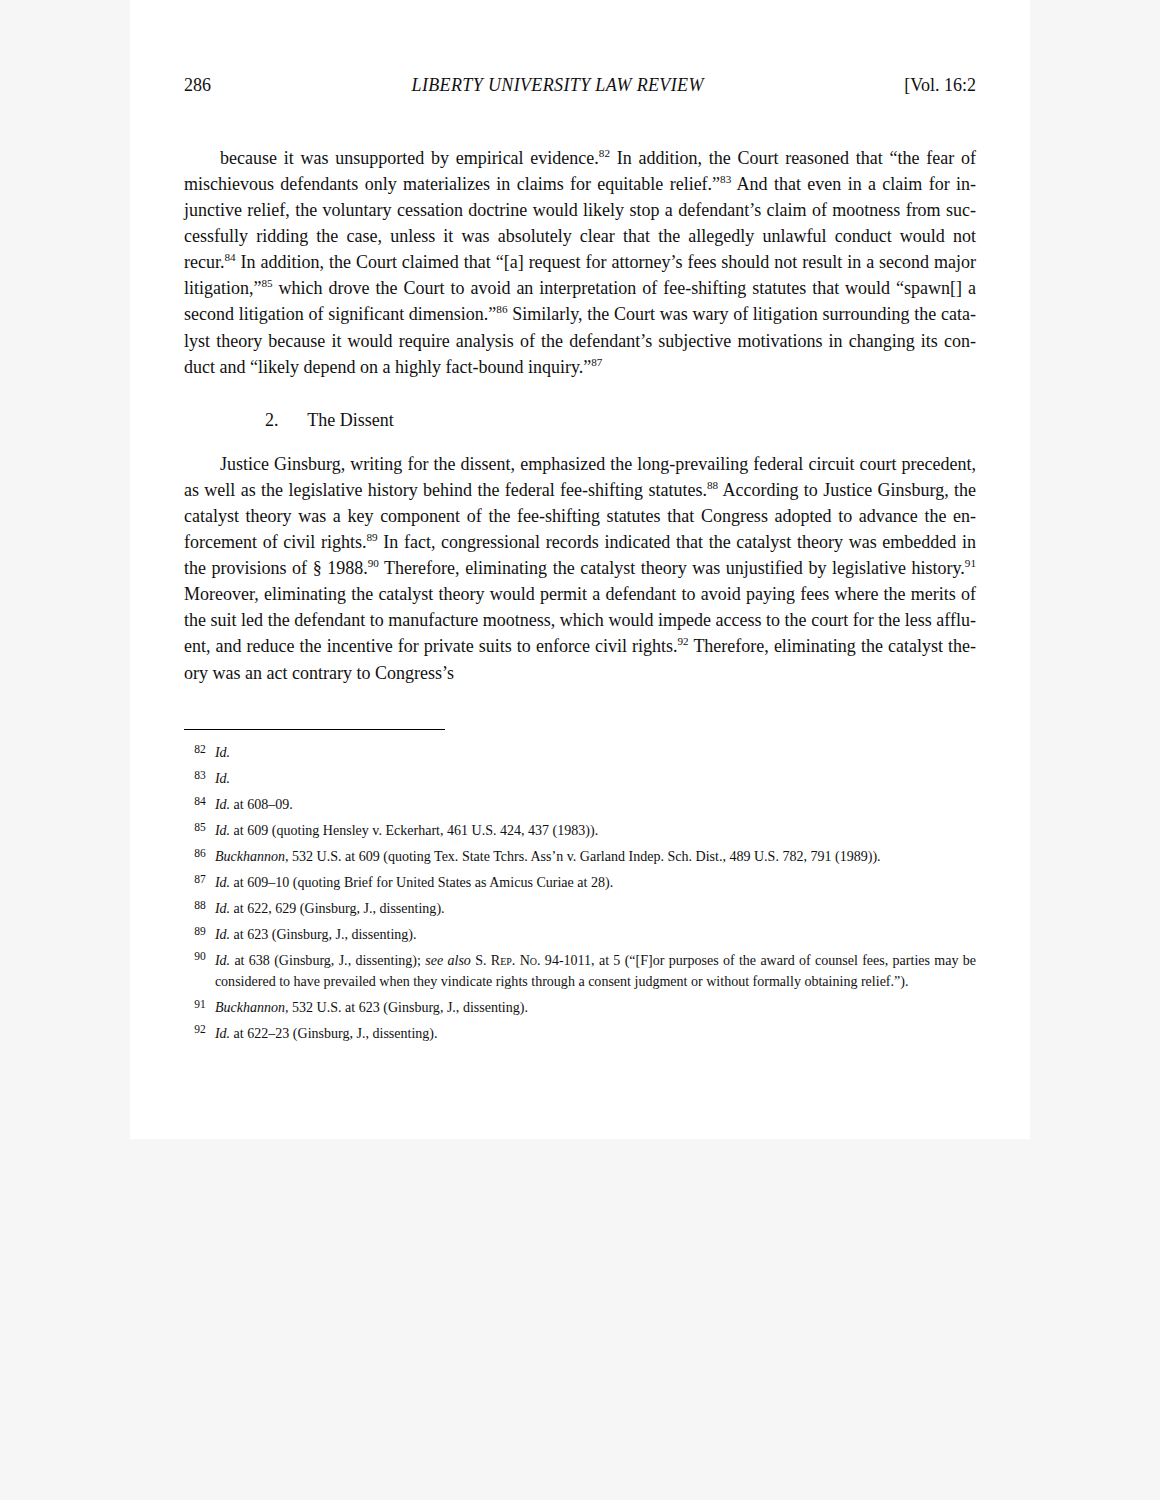286 LIBERTY UNIVERSITY LAW REVIEW [Vol. 16:2
because it was unsupported by empirical evidence.82 In addition, the Court reasoned that “the fear of mischievous defendants only materializes in claims for equitable relief.”83 And that even in a claim for injunctive relief, the voluntary cessation doctrine would likely stop a defendant’s claim of mootness from successfully ridding the case, unless it was absolutely clear that the allegedly unlawful conduct would not recur.84 In addition, the Court claimed that “[a] request for attorney’s fees should not result in a second major litigation,”85 which drove the Court to avoid an interpretation of fee-shifting statutes that would “spawn[] a second litigation of significant dimension.”86 Similarly, the Court was wary of litigation surrounding the catalyst theory because it would require analysis of the defendant’s subjective motivations in changing its conduct and “likely depend on a highly fact-bound inquiry.”87
2. The Dissent
Justice Ginsburg, writing for the dissent, emphasized the long-prevailing federal circuit court precedent, as well as the legislative history behind the federal fee-shifting statutes.88 According to Justice Ginsburg, the catalyst theory was a key component of the fee-shifting statutes that Congress adopted to advance the enforcement of civil rights.89 In fact, congressional records indicated that the catalyst theory was embedded in the provisions of § 1988.90 Therefore, eliminating the catalyst theory was unjustified by legislative history.91 Moreover, eliminating the catalyst theory would permit a defendant to avoid paying fees where the merits of the suit led the defendant to manufacture mootness, which would impede access to the court for the less affluent, and reduce the incentive for private suits to enforce civil rights.92 Therefore, eliminating the catalyst theory was an act contrary to Congress’s
82
Id.
83
Id.
84
Id. at 608–09.
85
Id. at 609 (quoting Hensley v. Eckerhart, 461 U.S. 424, 437 (1983)).
86
Buckhannon, 532 U.S. at 609 (quoting Tex. State Tchrs. Ass’n v. Garland Indep. Sch. Dist., 489 U.S. 782, 791 (1989)).
87
Id. at 609–10 (quoting Brief for United States as Amicus Curiae at 28).
88
Id. at 622, 629 (Ginsburg, J., dissenting).
89
Id. at 623 (Ginsburg, J., dissenting).
90
Id. at 638 (Ginsburg, J., dissenting); see also S. Rep. No. 94-1011, at 5 (“[F]or purposes of the award of counsel fees, parties may be considered to have prevailed when they vindicate rights through a consent judgment or without formally obtaining relief.”).
91
Buckhannon, 532 U.S. at 623 (Ginsburg, J., dissenting).
92
Id. at 622–23 (Ginsburg, J., dissenting).